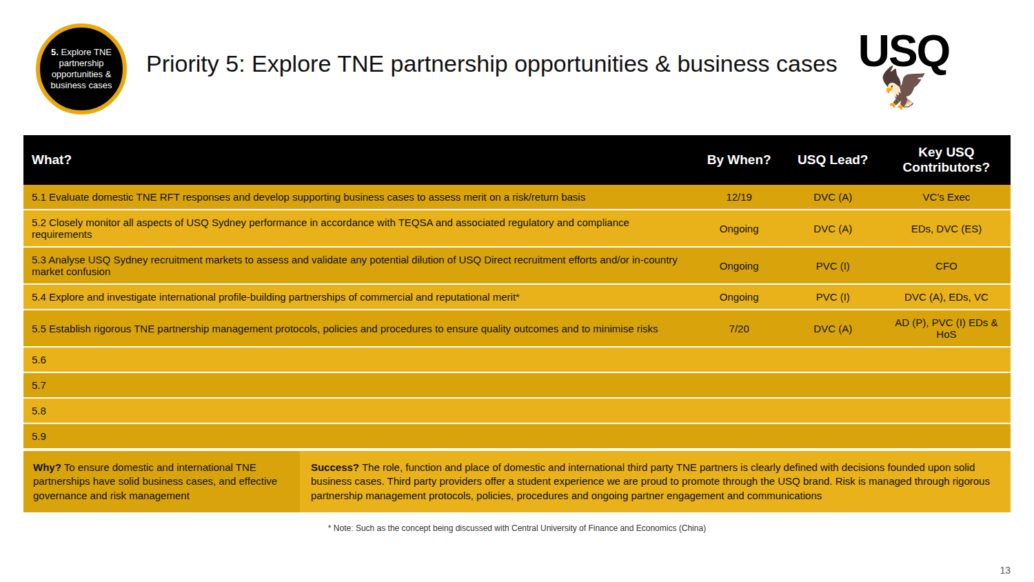5. Explore TNE partnership opportunities & business cases
Priority 5: Explore TNE partnership opportunities & business cases
USQ
🦅
| What? | By When? | USQ Lead? | Key USQ Contributors? |
| --- | --- | --- | --- |
| 5.1 Evaluate domestic TNE RFT responses and develop supporting business cases to assess merit on a risk/return basis | 12/19 | DVC (A) | VC’s Exec |
| 5.2 Closely monitor all aspects of USQ Sydney performance in accordance with TEQSA and associated regulatory and compliance requirements | Ongoing | DVC (A) | EDs, DVC (ES) |
| 5.3 Analyse USQ Sydney recruitment markets to assess and validate any potential dilution of USQ Direct recruitment efforts and/or in-country market confusion | Ongoing | PVC (I) | CFO |
| 5.4 Explore and investigate international profile-building partnerships of commercial and reputational merit* | Ongoing | PVC (I) | DVC (A), EDs, VC |
| 5.5 Establish rigorous TNE partnership management protocols, policies and procedures to ensure quality outcomes and to minimise risks | 7/20 | DVC (A) | AD (P), PVC (I) EDs & HoS |
| 5.6 | | | |
| 5.7 | | | |
| 5.8 | | | |
| 5.9 | | | |
Why? To ensure domestic and international TNE partnerships have solid business cases, and effective governance and risk management
Success? The role, function and place of domestic and international third party TNE partners is clearly defined with decisions founded upon solid business cases. Third party providers offer a student experience we are proud to promote through the USQ brand. Risk is managed through rigorous partnership management protocols, policies, procedures and ongoing partner engagement and communications
* Note: Such as the concept being discussed with Central University of Finance and Economics (China)
13